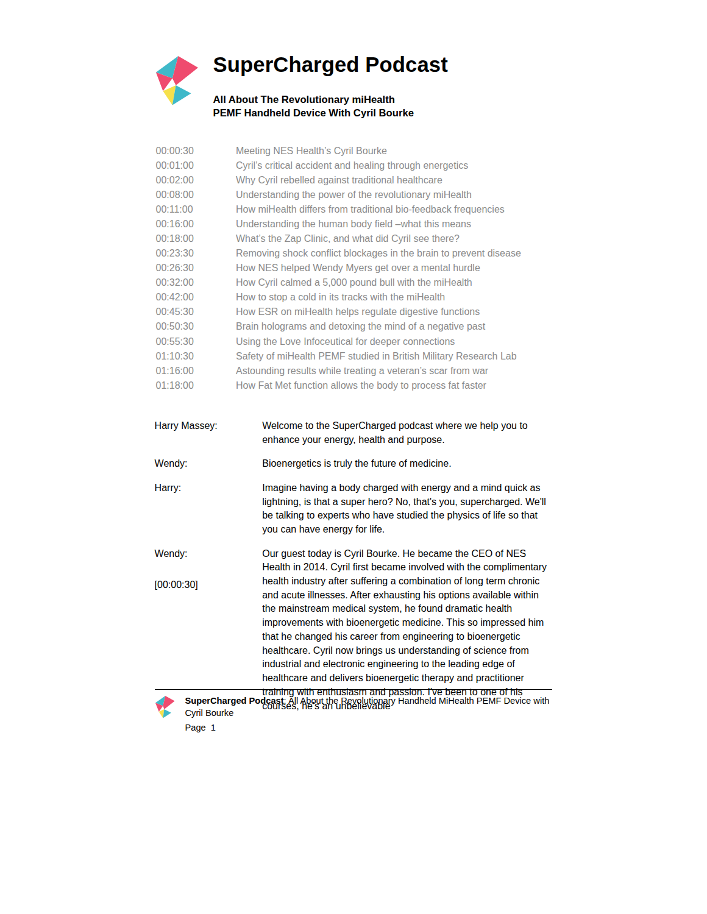SuperCharged Podcast
All About The Revolutionary miHealth
PEMF Handheld Device With Cyril Bourke
| 00:00:30 | Meeting NES Health’s Cyril Bourke |
| 00:01:00 | Cyril’s critical accident and healing through energetics |
| 00:02:00 | Why Cyril rebelled against traditional healthcare |
| 00:08:00 | Understanding the power of the revolutionary miHealth |
| 00:11:00 | How miHealth differs from traditional bio-feedback frequencies |
| 00:16:00 | Understanding the human body field –what this means |
| 00:18:00 | What’s the Zap Clinic, and what did Cyril see there? |
| 00:23:30 | Removing shock conflict blockages in the brain to prevent disease |
| 00:26:30 | How NES helped Wendy Myers get over a mental hurdle |
| 00:32:00 | How Cyril calmed a 5,000 pound bull with the miHealth |
| 00:42:00 | How to stop a cold in its tracks with the miHealth |
| 00:45:30 | How ESR on miHealth helps regulate digestive functions |
| 00:50:30 | Brain holograms and detoxing the mind of a negative past |
| 00:55:30 | Using the Love Infoceutical for deeper connections |
| 01:10:30 | Safety of miHealth PEMF studied in British Military Research Lab |
| 01:16:00 | Astounding results while treating a veteran’s scar from war |
| 01:18:00 | How Fat Met function allows the body to process fat faster |
| Harry Massey: | Welcome to the SuperCharged podcast where we help you to enhance your energy, health and purpose. |
| Wendy: | Bioenergetics is truly the future of medicine. |
| Harry: | Imagine having a body charged with energy and a mind quick as lightning, is that a super hero? No, that's you, supercharged. We'll be talking to experts who have studied the physics of life so that you can have energy for life. |
| Wendy: [00:00:30] | Our guest today is Cyril Bourke. He became the CEO of NES Health in 2014. Cyril first became involved with the complimentary health industry after suffering a combination of long term chronic and acute illnesses. After exhausting his options available within the mainstream medical system, he found dramatic health improvements with bioenergetic medicine. This so impressed him that he changed his career from engineering to bioenergetic healthcare. Cyril now brings us understanding of science from industrial and electronic engineering to the leading edge of healthcare and delivers bioenergetic therapy and practitioner training with enthusiasm and passion. I've been to one of his courses, he's an unbelievable |
SuperCharged Podcast: All About the Revolutionary Handheld MiHealth PEMF Device with Cyril Bourke
Page 1